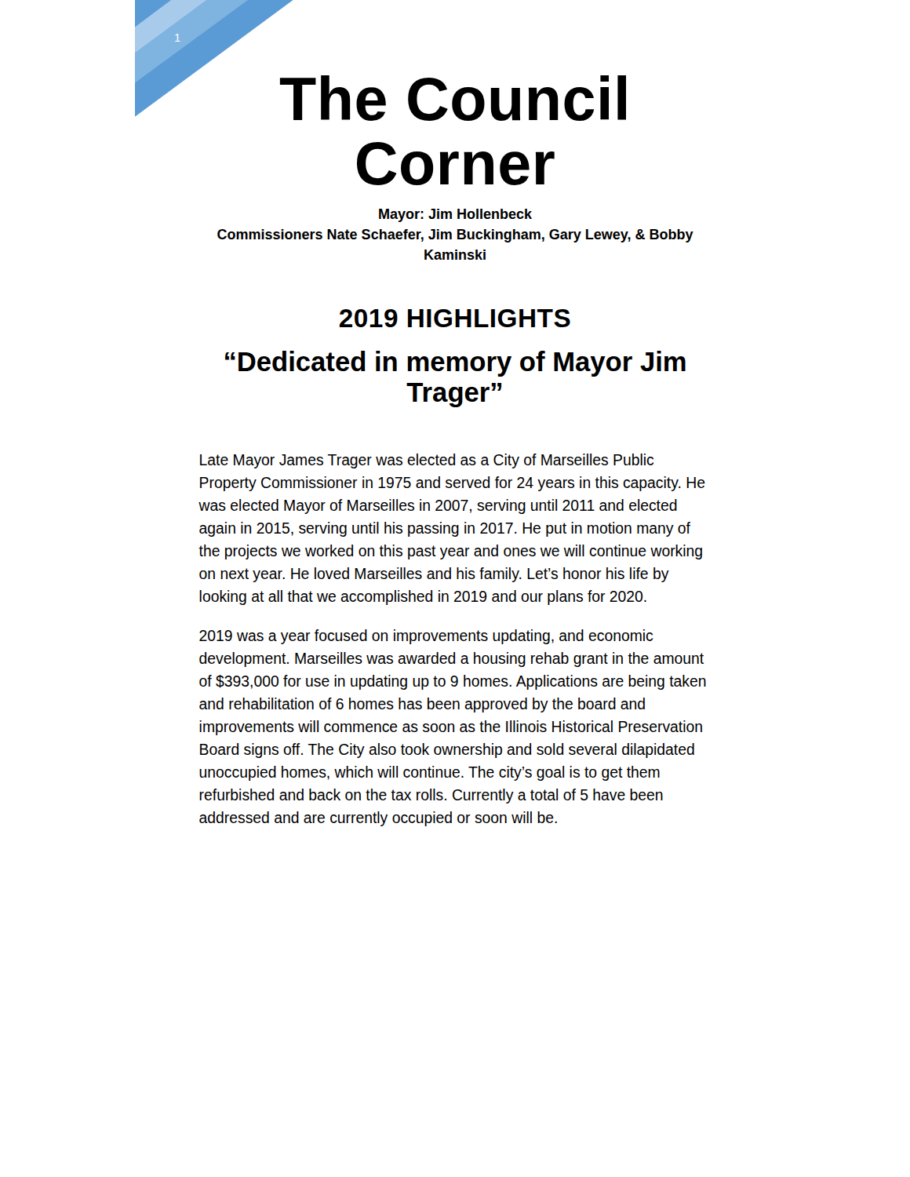1
The Council Corner
Mayor: Jim Hollenbeck
Commissioners Nate Schaefer, Jim Buckingham, Gary Lewey, & Bobby Kaminski
2019 HIGHLIGHTS
“Dedicated in memory of Mayor Jim Trager”
Late Mayor James Trager was elected as a City of Marseilles Public Property Commissioner in 1975 and served for 24 years in this capacity. He was elected Mayor of Marseilles in 2007, serving until 2011 and elected again in 2015, serving until his passing in 2017. He put in motion many of the projects we worked on this past year and ones we will continue working on next year. He loved Marseilles and his family. Let’s honor his life by looking at all that we accomplished in 2019 and our plans for 2020.
2019 was a year focused on improvements updating, and economic development. Marseilles was awarded a housing rehab grant in the amount of $393,000 for use in updating up to 9 homes. Applications are being taken and rehabilitation of 6 homes has been approved by the board and improvements will commence as soon as the Illinois Historical Preservation Board signs off. The City also took ownership and sold several dilapidated unoccupied homes, which will continue. The city’s goal is to get them refurbished and back on the tax rolls. Currently a total of 5 have been addressed and are currently occupied or soon will be.